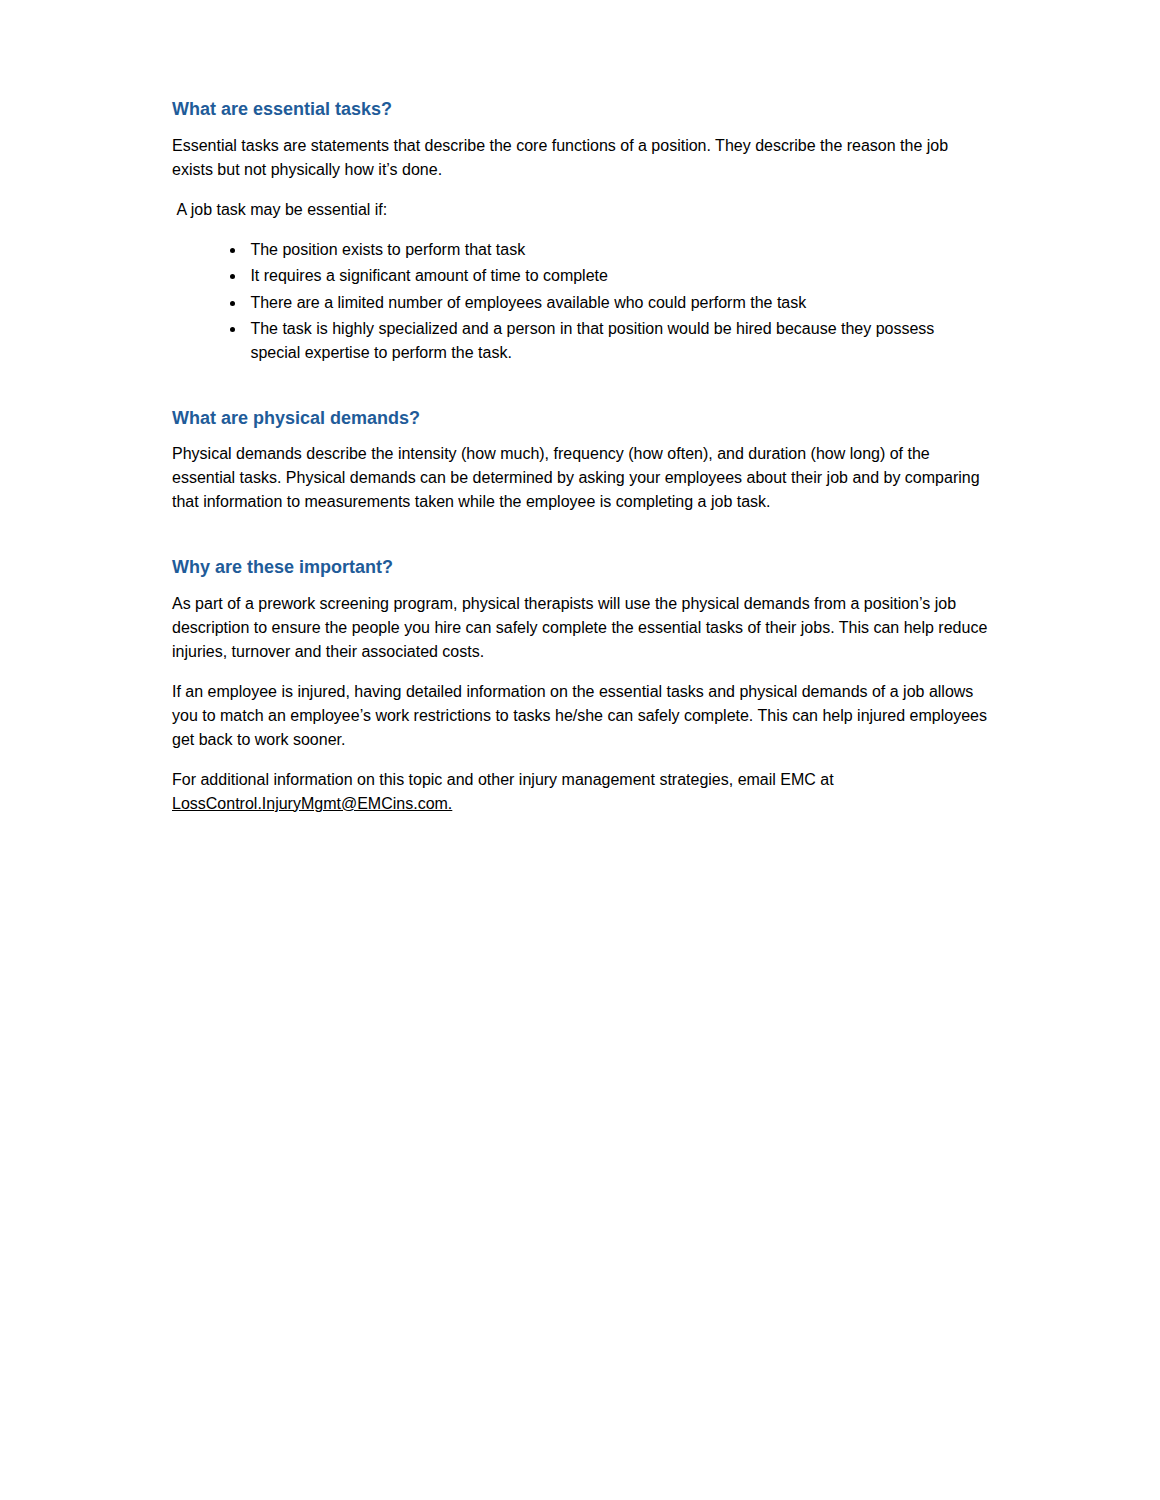What are essential tasks?
Essential tasks are statements that describe the core functions of a position. They describe the reason the job exists but not physically how it’s done.
A job task may be essential if:
The position exists to perform that task
It requires a significant amount of time to complete
There are a limited number of employees available who could perform the task
The task is highly specialized and a person in that position would be hired because they possess special expertise to perform the task.
What are physical demands?
Physical demands describe the intensity (how much), frequency (how often), and duration (how long) of the essential tasks. Physical demands can be determined by asking your employees about their job and by comparing that information to measurements taken while the employee is completing a job task.
Why are these important?
As part of a prework screening program, physical therapists will use the physical demands from a position’s job description to ensure the people you hire can safely complete the essential tasks of their jobs. This can help reduce injuries, turnover and their associated costs.
If an employee is injured, having detailed information on the essential tasks and physical demands of a job allows you to match an employee’s work restrictions to tasks he/she can safely complete. This can help injured employees get back to work sooner.
For additional information on this topic and other injury management strategies, email EMC at LossControl.InjuryMgmt@EMCins.com.